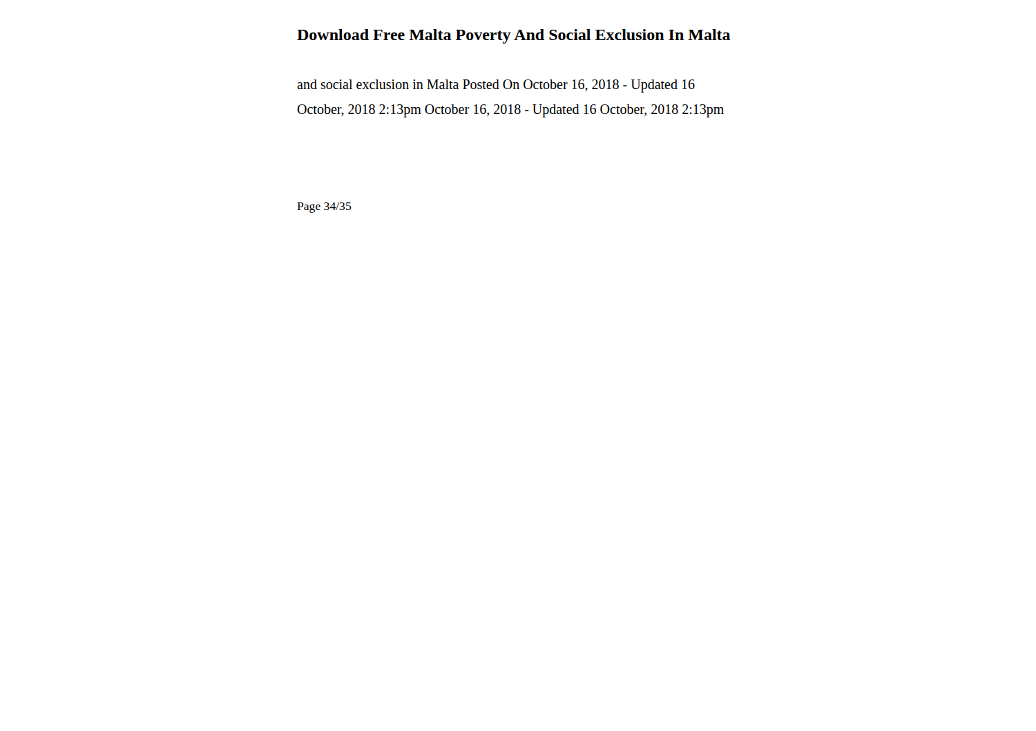Download Free Malta Poverty And Social Exclusion In Malta
and social exclusion in Malta Posted On October 16, 2018 - Updated 16 October, 2018 2:13pm October 16, 2018 - Updated 16 October, 2018 2:13pm
Page 34/35